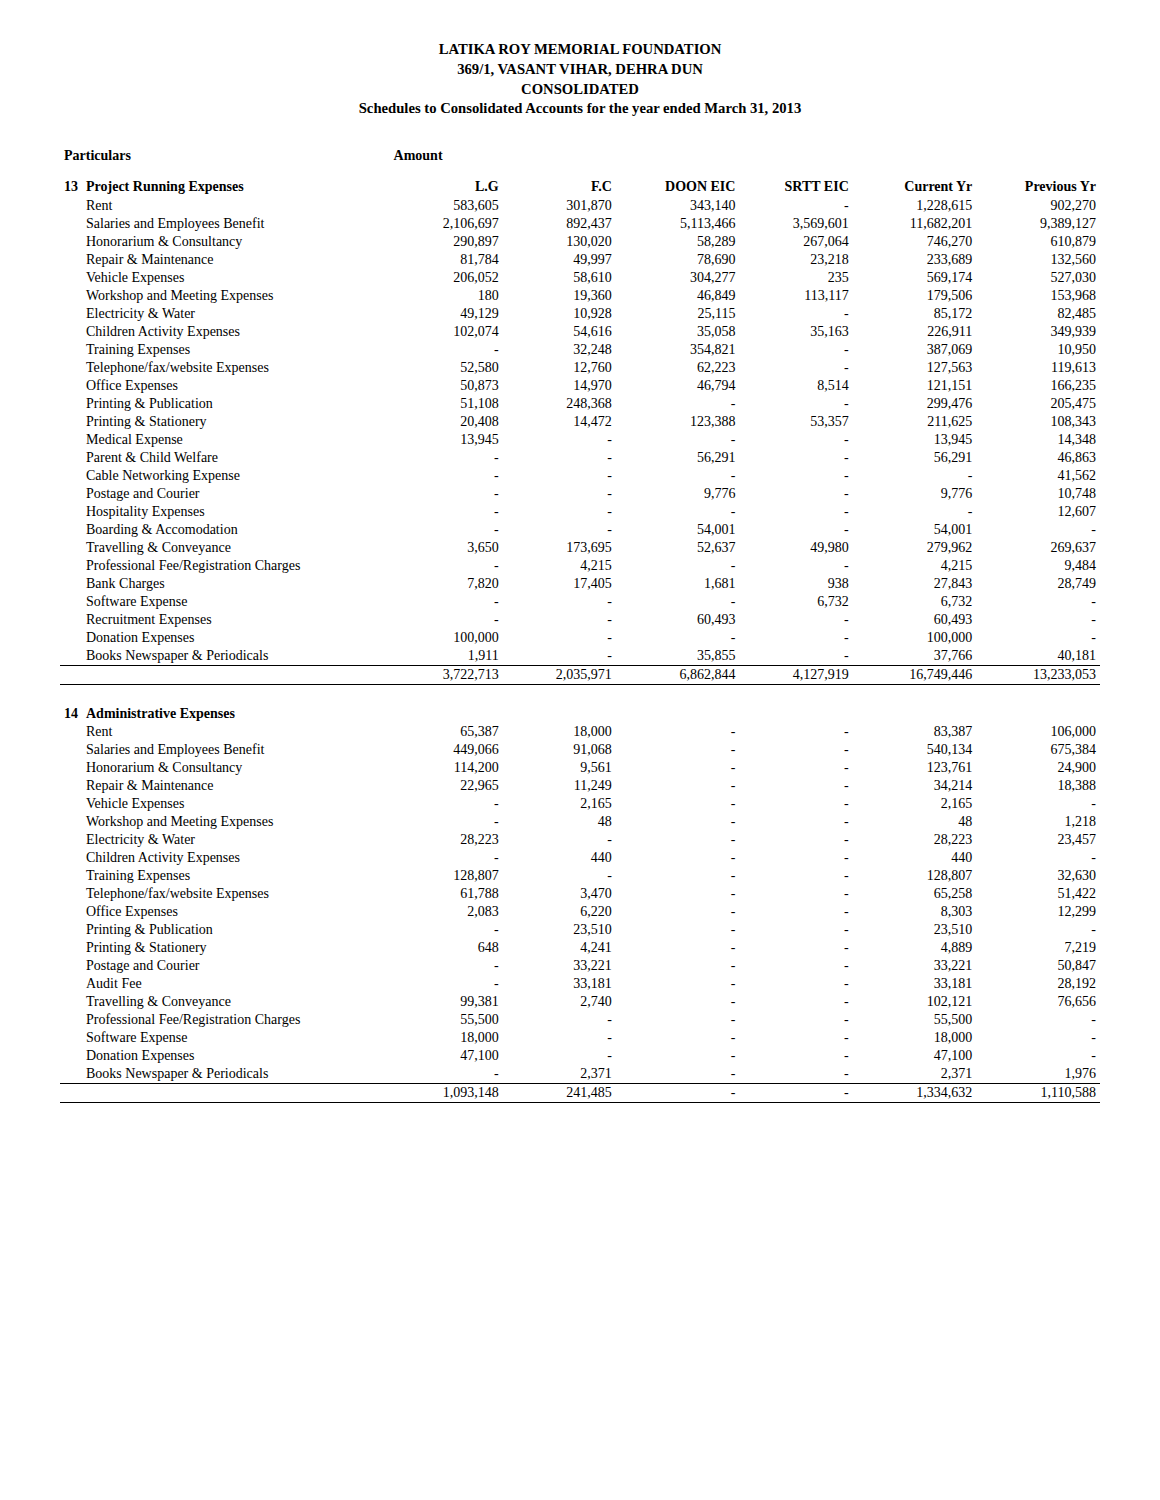LATIKA ROY MEMORIAL FOUNDATION 369/1, VASANT VIHAR, DEHRA DUN CONSOLIDATED Schedules to Consolidated Accounts for the year ended March 31, 2013
| Particulars | Amount |
| --- | --- |
| 13 | Project Running Expenses | L.G | F.C | DOON EIC | SRTT EIC | Current Yr | Previous Yr |
| | Rent | 583,605 | 301,870 | 343,140 | - | 1,228,615 | 902,270 |
| | Salaries and Employees Benefit | 2,106,697 | 892,437 | 5,113,466 | 3,569,601 | 11,682,201 | 9,389,127 |
| | Honorarium & Consultancy | 290,897 | 130,020 | 58,289 | 267,064 | 746,270 | 610,879 |
| | Repair & Maintenance | 81,784 | 49,997 | 78,690 | 23,218 | 233,689 | 132,560 |
| | Vehicle Expenses | 206,052 | 58,610 | 304,277 | 235 | 569,174 | 527,030 |
| | Workshop and Meeting Expenses | 180 | 19,360 | 46,849 | 113,117 | 179,506 | 153,968 |
| | Electricity & Water | 49,129 | 10,928 | 25,115 | - | 85,172 | 82,485 |
| | Children Activity Expenses | 102,074 | 54,616 | 35,058 | 35,163 | 226,911 | 349,939 |
| | Training Expenses | - | 32,248 | 354,821 | - | 387,069 | 10,950 |
| | Telephone/fax/website Expenses | 52,580 | 12,760 | 62,223 | - | 127,563 | 119,613 |
| | Office Expenses | 50,873 | 14,970 | 46,794 | 8,514 | 121,151 | 166,235 |
| | Printing & Publication | 51,108 | 248,368 | - | - | 299,476 | 205,475 |
| | Printing & Stationery | 20,408 | 14,472 | 123,388 | 53,357 | 211,625 | 108,343 |
| | Medical Expense | 13,945 | - | - | - | 13,945 | 14,348 |
| | Parent & Child Welfare | - | - | 56,291 | - | 56,291 | 46,863 |
| | Cable Networking Expense | - | - | - | - | - | 41,562 |
| | Postage and Courier | - | - | 9,776 | - | 9,776 | 10,748 |
| | Hospitality Expenses | - | - | - | - | - | 12,607 |
| | Boarding & Accomodation | - | - | 54,001 | - | 54,001 | - |
| | Travelling & Conveyance | 3,650 | 173,695 | 52,637 | 49,980 | 279,962 | 269,637 |
| | Professional Fee/Registration Charges | - | 4,215 | - | - | 4,215 | 9,484 |
| | Bank Charges | 7,820 | 17,405 | 1,681 | 938 | 27,843 | 28,749 |
| | Software Expense | - | - | - | 6,732 | 6,732 | - |
| | Recruitment Expenses | - | - | 60,493 | - | 60,493 | - |
| | Donation Expenses | 100,000 | - | - | - | 100,000 | - |
| | Books Newspaper & Periodicals | 1,911 | - | 35,855 | - | 37,766 | 40,181 |
| | | 3,722,713 | 2,035,971 | 6,862,844 | 4,127,919 | 16,749,446 | 13,233,053 |
| 14 | Administrative Expenses | |
| | Rent | 65,387 | 18,000 | - | - | 83,387 | 106,000 |
| | Salaries and Employees Benefit | 449,066 | 91,068 | - | - | 540,134 | 675,384 |
| | Honorarium & Consultancy | 114,200 | 9,561 | - | - | 123,761 | 24,900 |
| | Repair & Maintenance | 22,965 | 11,249 | - | - | 34,214 | 18,388 |
| | Vehicle Expenses | - | 2,165 | - | - | 2,165 | - |
| | Workshop and Meeting Expenses | - | 48 | - | - | 48 | 1,218 |
| | Electricity & Water | 28,223 | - | - | - | 28,223 | 23,457 |
| | Children Activity Expenses | - | 440 | - | - | 440 | - |
| | Training Expenses | 128,807 | - | - | - | 128,807 | 32,630 |
| | Telephone/fax/website Expenses | 61,788 | 3,470 | - | - | 65,258 | 51,422 |
| | Office Expenses | 2,083 | 6,220 | - | - | 8,303 | 12,299 |
| | Printing & Publication | - | 23,510 | - | - | 23,510 | - |
| | Printing & Stationery | 648 | 4,241 | - | - | 4,889 | 7,219 |
| | Postage and Courier | - | 33,221 | - | - | 33,221 | 50,847 |
| | Audit Fee | - | 33,181 | - | - | 33,181 | 28,192 |
| | Travelling & Conveyance | 99,381 | 2,740 | - | - | 102,121 | 76,656 |
| | Professional Fee/Registration Charges | 55,500 | - | - | - | 55,500 | - |
| | Software Expense | 18,000 | - | - | - | 18,000 | - |
| | Donation Expenses | 47,100 | - | - | - | 47,100 | - |
| | Books Newspaper & Periodicals | - | 2,371 | - | - | 2,371 | 1,976 |
| | | 1,093,148 | 241,485 | - | - | 1,334,632 | 1,110,588 |